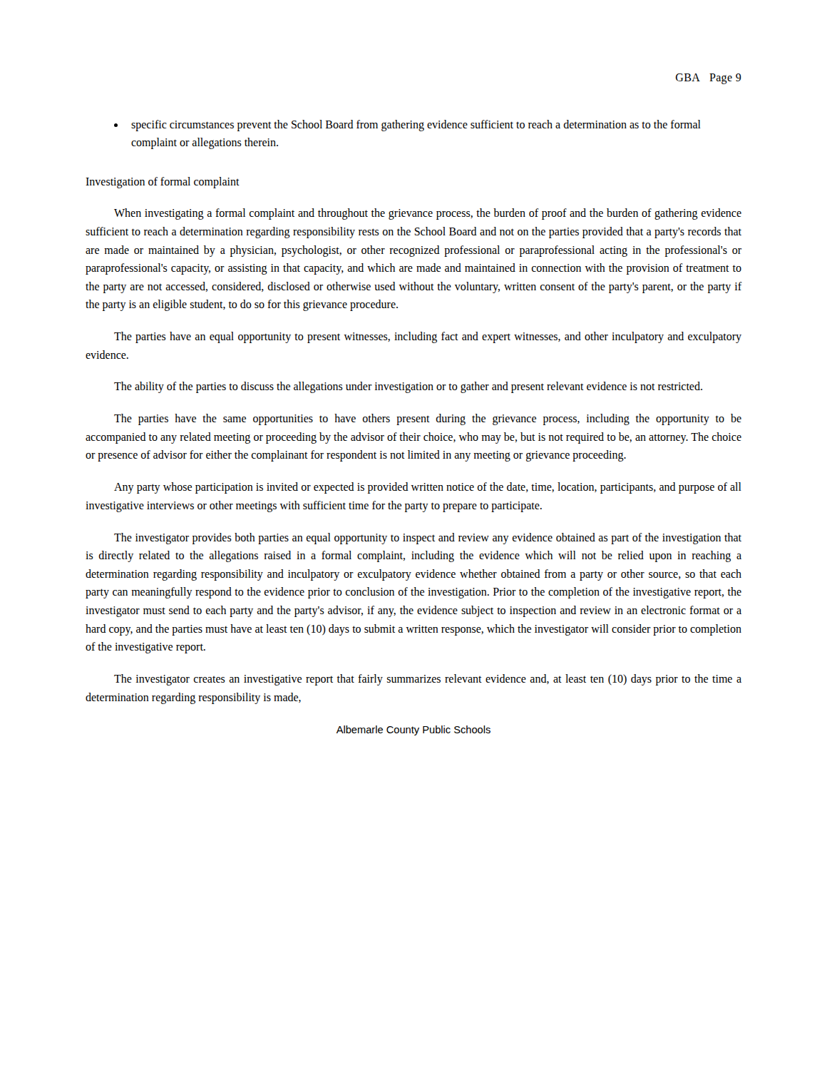GBA Page 9
specific circumstances prevent the School Board from gathering evidence sufficient to reach a determination as to the formal complaint or allegations therein.
Investigation of formal complaint
When investigating a formal complaint and throughout the grievance process, the burden of proof and the burden of gathering evidence sufficient to reach a determination regarding responsibility rests on the School Board and not on the parties provided that a party's records that are made or maintained by a physician, psychologist, or other recognized professional or paraprofessional acting in the professional's or paraprofessional's capacity, or assisting in that capacity, and which are made and maintained in connection with the provision of treatment to the party are not accessed, considered, disclosed or otherwise used without the voluntary, written consent of the party's parent, or the party if the party is an eligible student, to do so for this grievance procedure.
The parties have an equal opportunity to present witnesses, including fact and expert witnesses, and other inculpatory and exculpatory evidence.
The ability of the parties to discuss the allegations under investigation or to gather and present relevant evidence is not restricted.
The parties have the same opportunities to have others present during the grievance process, including the opportunity to be accompanied to any related meeting or proceeding by the advisor of their choice, who may be, but is not required to be, an attorney. The choice or presence of advisor for either the complainant for respondent is not limited in any meeting or grievance proceeding.
Any party whose participation is invited or expected is provided written notice of the date, time, location, participants, and purpose of all investigative interviews or other meetings with sufficient time for the party to prepare to participate.
The investigator provides both parties an equal opportunity to inspect and review any evidence obtained as part of the investigation that is directly related to the allegations raised in a formal complaint, including the evidence which will not be relied upon in reaching a determination regarding responsibility and inculpatory or exculpatory evidence whether obtained from a party or other source, so that each party can meaningfully respond to the evidence prior to conclusion of the investigation. Prior to the completion of the investigative report, the investigator must send to each party and the party's advisor, if any, the evidence subject to inspection and review in an electronic format or a hard copy, and the parties must have at least ten (10) days to submit a written response, which the investigator will consider prior to completion of the investigative report.
The investigator creates an investigative report that fairly summarizes relevant evidence and, at least ten (10) days prior to the time a determination regarding responsibility is made,
Albemarle County Public Schools